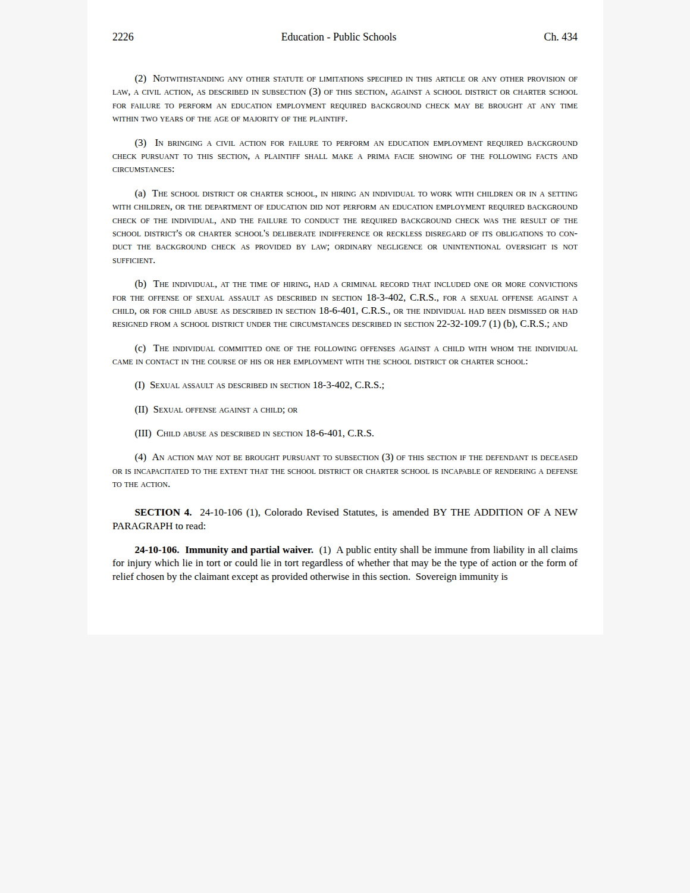2226 Education - Public Schools Ch. 434
(2) Notwithstanding any other statute of limitations specified in this article or any other provision of law, a civil action, as described in subsection (3) of this section, against a school district or charter school for failure to perform an education employment required background check may be brought at any time within two years of the age of majority of the plaintiff.
(3) In bringing a civil action for failure to perform an education employment required background check pursuant to this section, a plaintiff shall make a prima facie showing of the following facts and circumstances:
(a) The school district or charter school, in hiring an individual to work with children or in a setting with children, or the department of education did not perform an education employment required background check of the individual, and the failure to conduct the required background check was the result of the school district's or charter school's deliberate indifference or reckless disregard of its obligations to conduct the background check as provided by law; ordinary negligence or unintentional oversight is not sufficient.
(b) The individual, at the time of hiring, had a criminal record that included one or more convictions for the offense of sexual assault as described in section 18-3-402, C.R.S., for a sexual offense against a child, or for child abuse as described in section 18-6-401, C.R.S., or the individual had been dismissed or had resigned from a school district under the circumstances described in section 22-32-109.7 (1) (b), C.R.S.; and
(c) The individual committed one of the following offenses against a child with whom the individual came in contact in the course of his or her employment with the school district or charter school:
(I) Sexual assault as described in section 18-3-402, C.R.S.;
(II) Sexual offense against a child; or
(III) Child abuse as described in section 18-6-401, C.R.S.
(4) An action may not be brought pursuant to subsection (3) of this section if the defendant is deceased or is incapacitated to the extent that the school district or charter school is incapable of rendering a defense to the action.
SECTION 4. 24-10-106 (1), Colorado Revised Statutes, is amended BY THE ADDITION OF A NEW PARAGRAPH to read:
24-10-106. Immunity and partial waiver. (1) A public entity shall be immune from liability in all claims for injury which lie in tort or could lie in tort regardless of whether that may be the type of action or the form of relief chosen by the claimant except as provided otherwise in this section. Sovereign immunity is